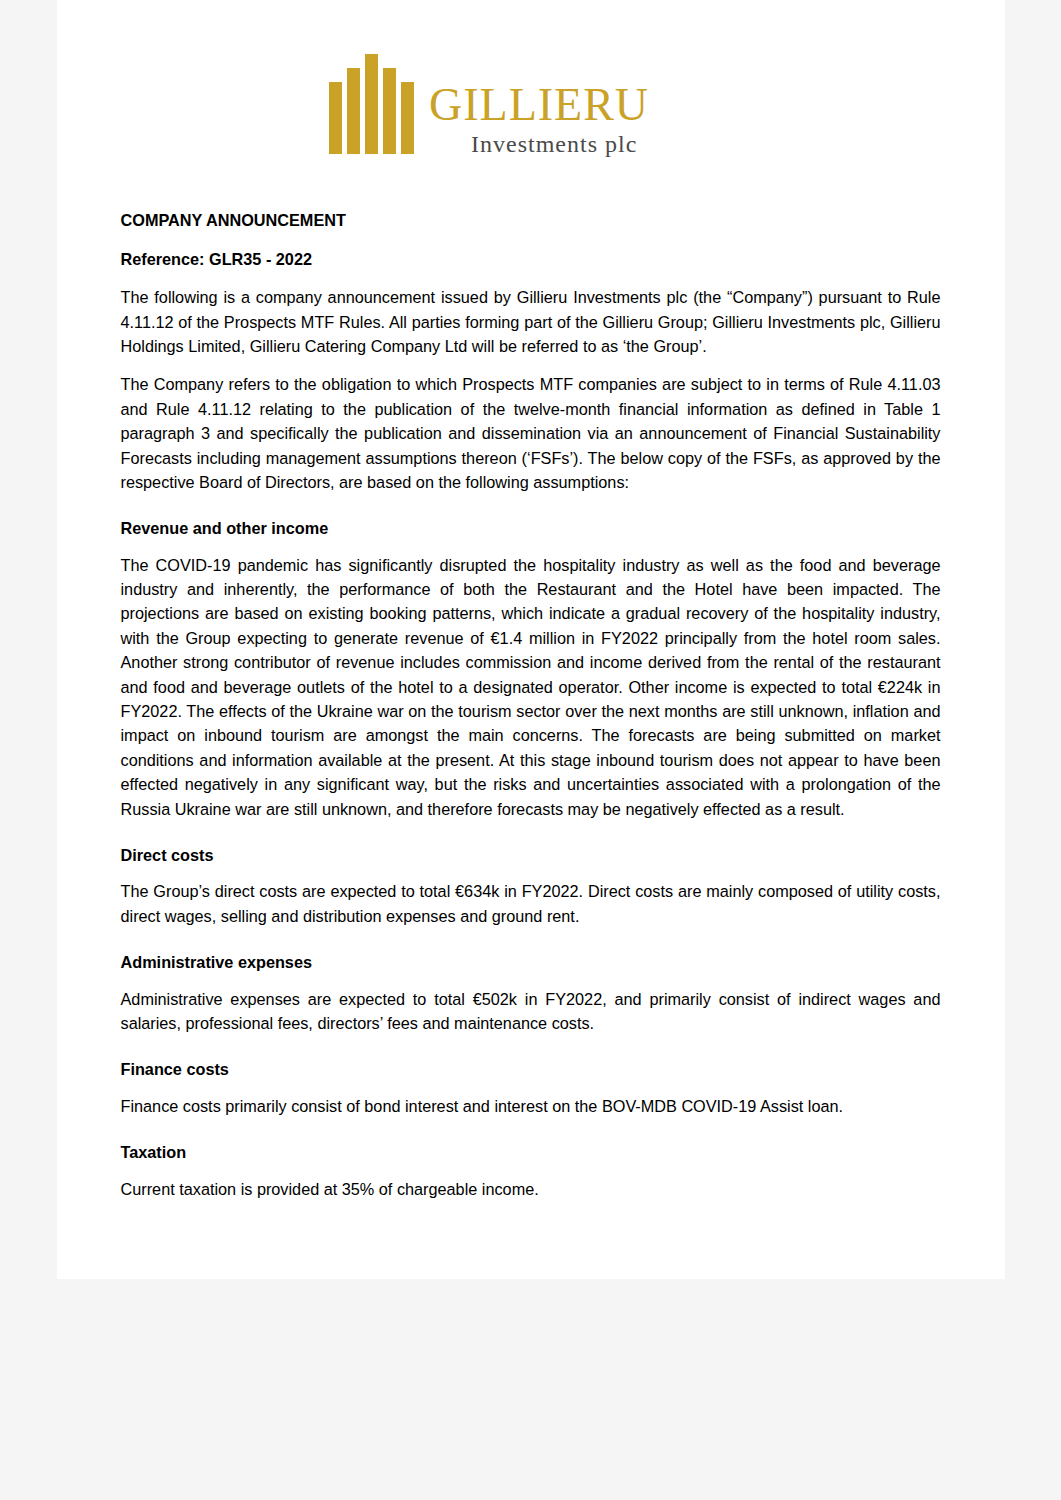GILLIERU Investments plc
COMPANY ANNOUNCEMENT
Reference: GLR35 - 2022
The following is a company announcement issued by Gillieru Investments plc (the “Company”) pursuant to Rule 4.11.12 of the Prospects MTF Rules. All parties forming part of the Gillieru Group; Gillieru Investments plc, Gillieru Holdings Limited, Gillieru Catering Company Ltd will be referred to as ‘the Group’.
The Company refers to the obligation to which Prospects MTF companies are subject to in terms of Rule 4.11.03 and Rule 4.11.12 relating to the publication of the twelve-month financial information as defined in Table 1 paragraph 3 and specifically the publication and dissemination via an announcement of Financial Sustainability Forecasts including management assumptions thereon (‘FSFs’). The below copy of the FSFs, as approved by the respective Board of Directors, are based on the following assumptions:
Revenue and other income
The COVID-19 pandemic has significantly disrupted the hospitality industry as well as the food and beverage industry and inherently, the performance of both the Restaurant and the Hotel have been impacted. The projections are based on existing booking patterns, which indicate a gradual recovery of the hospitality industry, with the Group expecting to generate revenue of €1.4 million in FY2022 principally from the hotel room sales. Another strong contributor of revenue includes commission and income derived from the rental of the restaurant and food and beverage outlets of the hotel to a designated operator. Other income is expected to total €224k in FY2022. The effects of the Ukraine war on the tourism sector over the next months are still unknown, inflation and impact on inbound tourism are amongst the main concerns. The forecasts are being submitted on market conditions and information available at the present. At this stage inbound tourism does not appear to have been effected negatively in any significant way, but the risks and uncertainties associated with a prolongation of the Russia Ukraine war are still unknown, and therefore forecasts may be negatively effected as a result.
Direct costs
The Group’s direct costs are expected to total €634k in FY2022. Direct costs are mainly composed of utility costs, direct wages, selling and distribution expenses and ground rent.
Administrative expenses
Administrative expenses are expected to total €502k in FY2022, and primarily consist of indirect wages and salaries, professional fees, directors’ fees and maintenance costs.
Finance costs
Finance costs primarily consist of bond interest and interest on the BOV-MDB COVID-19 Assist loan.
Taxation
Current taxation is provided at 35% of chargeable income.